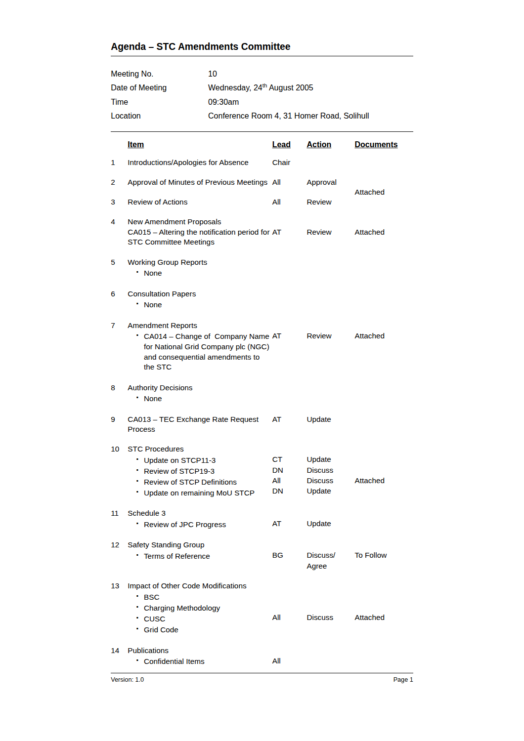Agenda – STC Amendments Committee
| Meeting No. | 10 |
| Date of Meeting | Wednesday, 24 th August 2005 |
| Time | 09:30am |
| Location | Conference Room 4, 31 Homer Road, Solihull |
| | Item | Lead | Action | Documents |
| --- | --- | --- | --- | --- |
| 1 | Introductions/Apologies for Absence | Chair | | |
| 2 | Approval of Minutes of Previous Meetings | All | Approval | Attached |
| 3 | Review of Actions | All | Review |
| 4 | New Amendment Proposals CA015 – Altering the notification period for STC Committee Meetings | AT | Review | Attached |
| 5 | Working Group Reports None | | | |
| 6 | Consultation Papers None | | | |
| 7 | Amendment Reports CA014 – Change of Company Name for National Grid Company plc (NGC) and consequential amendments to the STC | AT | Review | Attached |
| 8 | Authority Decisions None | | | |
| 9 | CA013 – TEC Exchange Rate Request Process | AT | Update | |
| 10 | STC Procedures Update on STCP11-3 Review of STCP19-3 Review of STCP Definitions Update on remaining MoU STCP | CT DN All DN | Update Discuss Discuss Update | Attached |
| 11 | Schedule 3 Review of JPC Progress | AT | Update | |
| 12 | Safety Standing Group Terms of Reference | BG | Discuss/ Agree | To Follow |
| 13 | Impact of Other Code Modifications BSC Charging Methodology CUSC Grid Code | All | Discuss | Attached |
| 14 | Publications Confidential Items | All | | |
Version: 1.0 Page 1